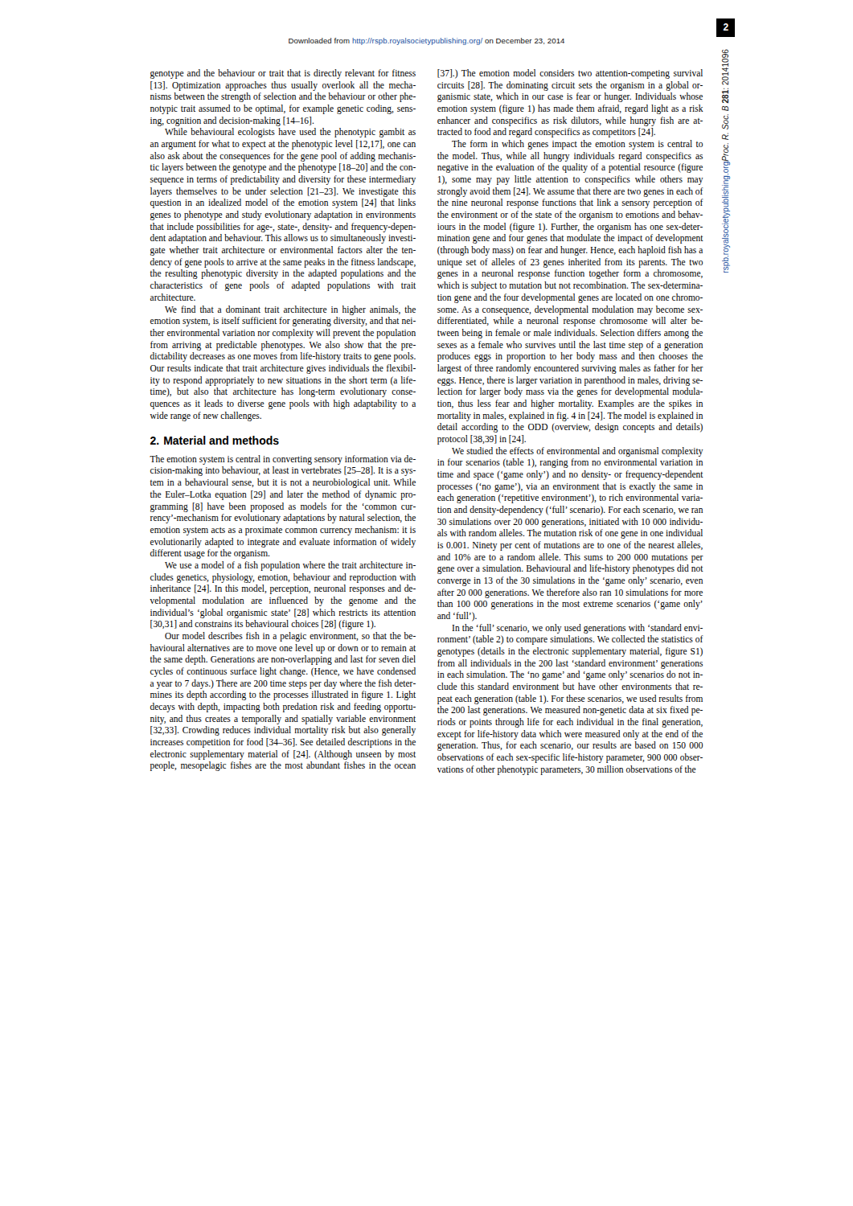Downloaded from http://rspb.royalsocietypublishing.org/ on December 23, 2014
2
rspb.royalsocietypublishing.org Proc. R. Soc. B 281: 20141096
genotype and the behaviour or trait that is directly relevant for fitness [13]. Optimization approaches thus usually overlook all the mechanisms between the strength of selection and the behaviour or other phenotypic trait assumed to be optimal, for example genetic coding, sensing, cognition and decision-making [14–16].
While behavioural ecologists have used the phenotypic gambit as an argument for what to expect at the phenotypic level [12,17], one can also ask about the consequences for the gene pool of adding mechanistic layers between the genotype and the phenotype [18–20] and the consequence in terms of predictability and diversity for these intermediary layers themselves to be under selection [21–23]. We investigate this question in an idealized model of the emotion system [24] that links genes to phenotype and study evolutionary adaptation in environments that include possibilities for age-, state-, density- and frequency-dependent adaptation and behaviour. This allows us to simultaneously investigate whether trait architecture or environmental factors alter the tendency of gene pools to arrive at the same peaks in the fitness landscape, the resulting phenotypic diversity in the adapted populations and the characteristics of gene pools of adapted populations with trait architecture.
We find that a dominant trait architecture in higher animals, the emotion system, is itself sufficient for generating diversity, and that neither environmental variation nor complexity will prevent the population from arriving at predictable phenotypes. We also show that the predictability decreases as one moves from life-history traits to gene pools. Our results indicate that trait architecture gives individuals the flexibility to respond appropriately to new situations in the short term (a lifetime), but also that architecture has long-term evolutionary consequences as it leads to diverse gene pools with high adaptability to a wide range of new challenges.
2. Material and methods
The emotion system is central in converting sensory information via decision-making into behaviour, at least in vertebrates [25–28]. It is a system in a behavioural sense, but it is not a neurobiological unit. While the Euler–Lotka equation [29] and later the method of dynamic programming [8] have been proposed as models for the ‘common currency’-mechanism for evolutionary adaptations by natural selection, the emotion system acts as a proximate common currency mechanism: it is evolutionarily adapted to integrate and evaluate information of widely different usage for the organism.
We use a model of a fish population where the trait architecture includes genetics, physiology, emotion, behaviour and reproduction with inheritance [24]. In this model, perception, neuronal responses and developmental modulation are influenced by the genome and the individual’s ‘global organismic state’ [28] which restricts its attention [30,31] and constrains its behavioural choices [28] (figure 1).
Our model describes fish in a pelagic environment, so that the behavioural alternatives are to move one level up or down or to remain at the same depth. Generations are non-overlapping and last for seven diel cycles of continuous surface light change. (Hence, we have condensed a year to 7 days.) There are 200 time steps per day where the fish determines its depth according to the processes illustrated in figure 1. Light decays with depth, impacting both predation risk and feeding opportunity, and thus creates a temporally and spatially variable environment [32,33]. Crowding reduces individual mortality risk but also generally increases competition for food [34–36]. See detailed descriptions in the electronic supplementary material of [24]. (Although unseen by most people, mesopelagic fishes are the most abundant fishes in the ocean [37].) The emotion model considers two attention-competing survival circuits [28]. The dominating circuit sets the organism in a global organismic state, which in our case is fear or hunger. Individuals whose emotion system (figure 1) has made them afraid, regard light as a risk enhancer and conspecifics as risk dilutors, while hungry fish are attracted to food and regard conspecifics as competitors [24].
The form in which genes impact the emotion system is central to the model. Thus, while all hungry individuals regard conspecifics as negative in the evaluation of the quality of a potential resource (figure 1), some may pay little attention to conspecifics while others may strongly avoid them [24]. We assume that there are two genes in each of the nine neuronal response functions that link a sensory perception of the environment or of the state of the organism to emotions and behaviours in the model (figure 1). Further, the organism has one sex-determination gene and four genes that modulate the impact of development (through body mass) on fear and hunger. Hence, each haploid fish has a unique set of alleles of 23 genes inherited from its parents. The two genes in a neuronal response function together form a chromosome, which is subject to mutation but not recombination. The sex-determination gene and the four developmental genes are located on one chromosome. As a consequence, developmental modulation may become sex-differentiated, while a neuronal response chromosome will alter between being in female or male individuals. Selection differs among the sexes as a female who survives until the last time step of a generation produces eggs in proportion to her body mass and then chooses the largest of three randomly encountered surviving males as father for her eggs. Hence, there is larger variation in parenthood in males, driving selection for larger body mass via the genes for developmental modulation, thus less fear and higher mortality. Examples are the spikes in mortality in males, explained in fig. 4 in [24]. The model is explained in detail according to the ODD (overview, design concepts and details) protocol [38,39] in [24].
We studied the effects of environmental and organismal complexity in four scenarios (table 1), ranging from no environmental variation in time and space (‘game only’) and no density- or frequency-dependent processes (‘no game’), via an environment that is exactly the same in each generation (‘repetitive environment’), to rich environmental variation and density-dependency (‘full’ scenario). For each scenario, we ran 30 simulations over 20 000 generations, initiated with 10 000 individuals with random alleles. The mutation risk of one gene in one individual is 0.001. Ninety per cent of mutations are to one of the nearest alleles, and 10% are to a random allele. This sums to 200 000 mutations per gene over a simulation. Behavioural and life-history phenotypes did not converge in 13 of the 30 simulations in the ‘game only’ scenario, even after 20 000 generations. We therefore also ran 10 simulations for more than 100 000 generations in the most extreme scenarios (‘game only’ and ‘full’).
In the ‘full’ scenario, we only used generations with ‘standard environment’ (table 2) to compare simulations. We collected the statistics of genotypes (details in the electronic supplementary material, figure S1) from all individuals in the 200 last ‘standard environment’ generations in each simulation. The ‘no game’ and ‘game only’ scenarios do not include this standard environment but have other environments that repeat each generation (table 1). For these scenarios, we used results from the 200 last generations. We measured non-genetic data at six fixed periods or points through life for each individual in the final generation, except for life-history data which were measured only at the end of the generation. Thus, for each scenario, our results are based on 150 000 observations of each sex-specific life-history parameter, 900 000 observations of other phenotypic parameters, 30 million observations of the